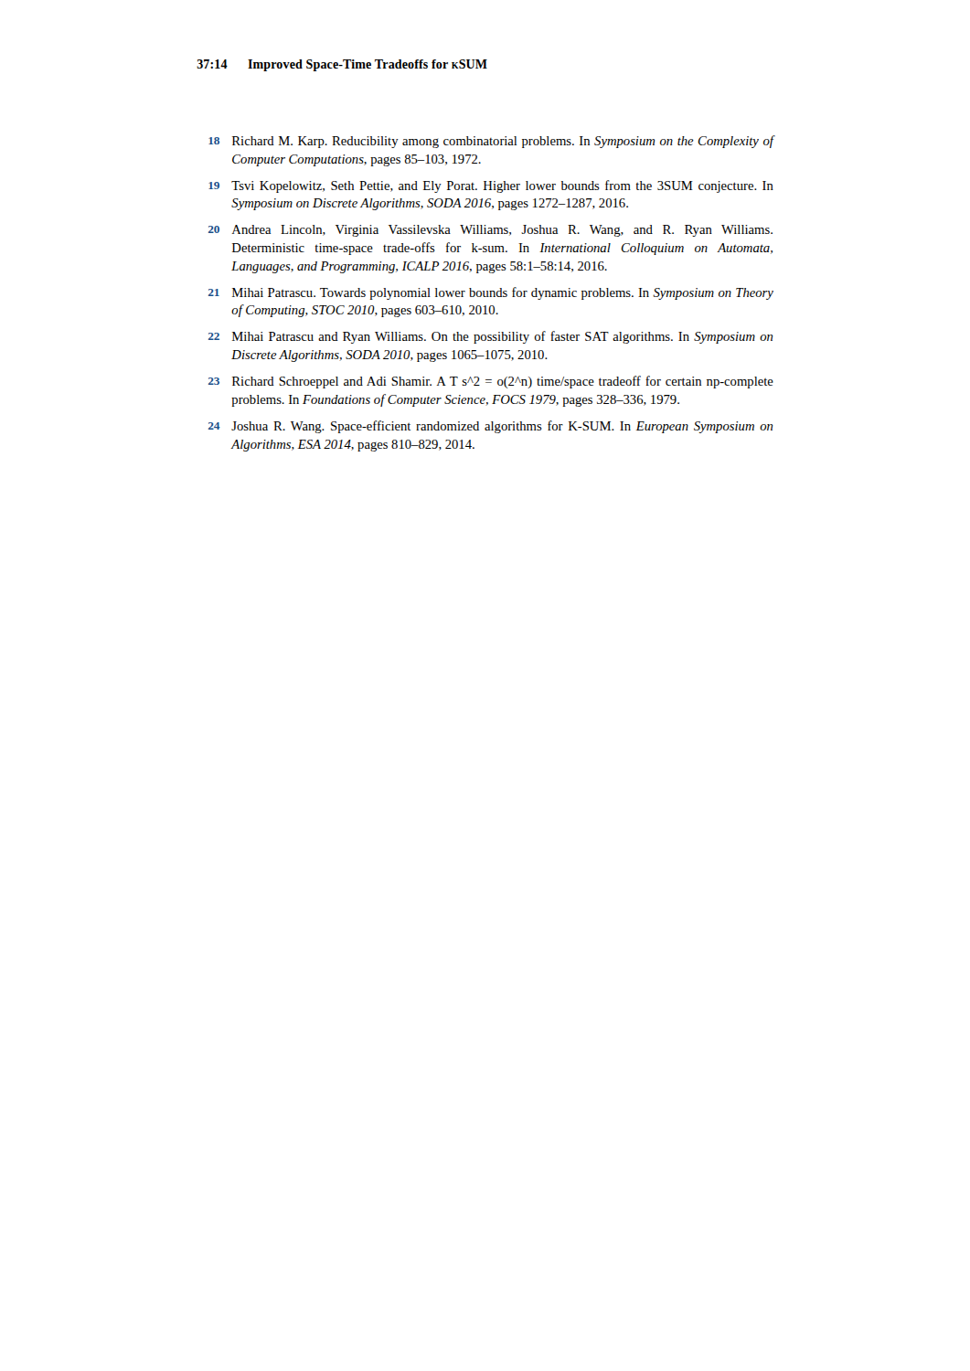37:14 Improved Space-Time Tradeoffs for k SUM
18 Richard M. Karp. Reducibility among combinatorial problems. In Symposium on the Complexity of Computer Computations, pages 85–103, 1972.
19 Tsvi Kopelowitz, Seth Pettie, and Ely Porat. Higher lower bounds from the 3SUM conjecture. In Symposium on Discrete Algorithms, SODA 2016, pages 1272–1287, 2016.
20 Andrea Lincoln, Virginia Vassilevska Williams, Joshua R. Wang, and R. Ryan Williams. Deterministic time-space trade-offs for k-sum. In International Colloquium on Automata, Languages, and Programming, ICALP 2016, pages 58:1–58:14, 2016.
21 Mihai Patrascu. Towards polynomial lower bounds for dynamic problems. In Symposium on Theory of Computing, STOC 2010, pages 603–610, 2010.
22 Mihai Patrascu and Ryan Williams. On the possibility of faster SAT algorithms. In Symposium on Discrete Algorithms, SODA 2010, pages 1065–1075, 2010.
23 Richard Schroeppel and Adi Shamir. A T s^2 = o(2^n) time/space tradeoff for certain np-complete problems. In Foundations of Computer Science, FOCS 1979, pages 328–336, 1979.
24 Joshua R. Wang. Space-efficient randomized algorithms for K-SUM. In European Symposium on Algorithms, ESA 2014, pages 810–829, 2014.